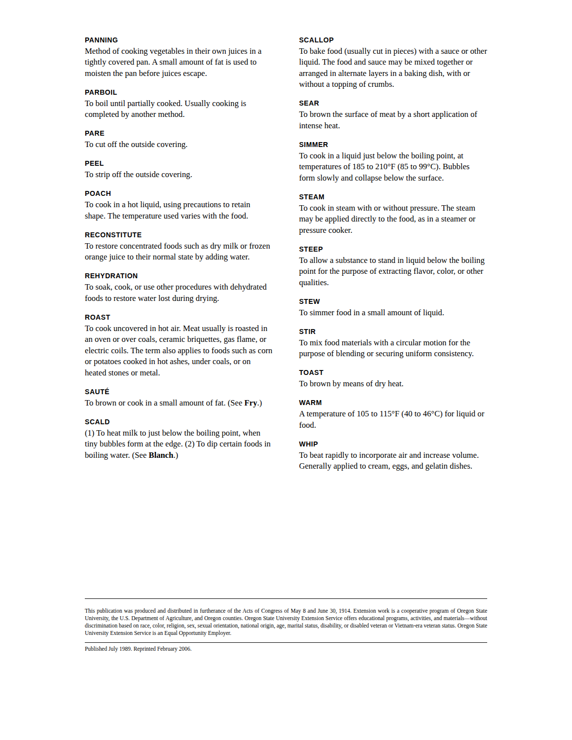Panning
Method of cooking vegetables in their own juices in a tightly covered pan. A small amount of fat is used to moisten the pan before juices escape.
Parboil
To boil until partially cooked. Usually cooking is completed by another method.
Pare
To cut off the outside covering.
Peel
To strip off the outside covering.
Poach
To cook in a hot liquid, using precautions to retain shape. The temperature used varies with the food.
Reconstitute
To restore concentrated foods such as dry milk or frozen orange juice to their normal state by adding water.
Rehydration
To soak, cook, or use other procedures with dehydrated foods to restore water lost during drying.
Roast
To cook uncovered in hot air. Meat usually is roasted in an oven or over coals, ceramic briquettes, gas flame, or electric coils. The term also applies to foods such as corn or potatoes cooked in hot ashes, under coals, or on heated stones or metal.
Sauté
To brown or cook in a small amount of fat. (See Fry.)
Scald
(1) To heat milk to just below the boiling point, when tiny bubbles form at the edge. (2) To dip certain foods in boiling water. (See Blanch.)
Scallop
To bake food (usually cut in pieces) with a sauce or other liquid. The food and sauce may be mixed together or arranged in alternate layers in a baking dish, with or without a topping of crumbs.
Sear
To brown the surface of meat by a short application of intense heat.
Simmer
To cook in a liquid just below the boiling point, at temperatures of 185 to 210°F (85 to 99°C). Bubbles form slowly and collapse below the surface.
Steam
To cook in steam with or without pressure. The steam may be applied directly to the food, as in a steamer or pressure cooker.
Steep
To allow a substance to stand in liquid below the boiling point for the purpose of extracting flavor, color, or other qualities.
Stew
To simmer food in a small amount of liquid.
Stir
To mix food materials with a circular motion for the purpose of blending or securing uniform consistency.
Toast
To brown by means of dry heat.
Warm
A temperature of 105 to 115°F (40 to 46°C) for liquid or food.
Whip
To beat rapidly to incorporate air and increase volume. Generally applied to cream, eggs, and gelatin dishes.
This publication was produced and distributed in furtherance of the Acts of Congress of May 8 and June 30, 1914. Extension work is a cooperative program of Oregon State University, the U.S. Department of Agriculture, and Oregon counties. Oregon State University Extension Service offers educational programs, activities, and materials—without discrimination based on race, color, religion, sex, sexual orientation, national origin, age, marital status, disability, or disabled veteran or Vietnam-era veteran status. Oregon State University Extension Service is an Equal Opportunity Employer.
Published July 1989. Reprinted February 2006.